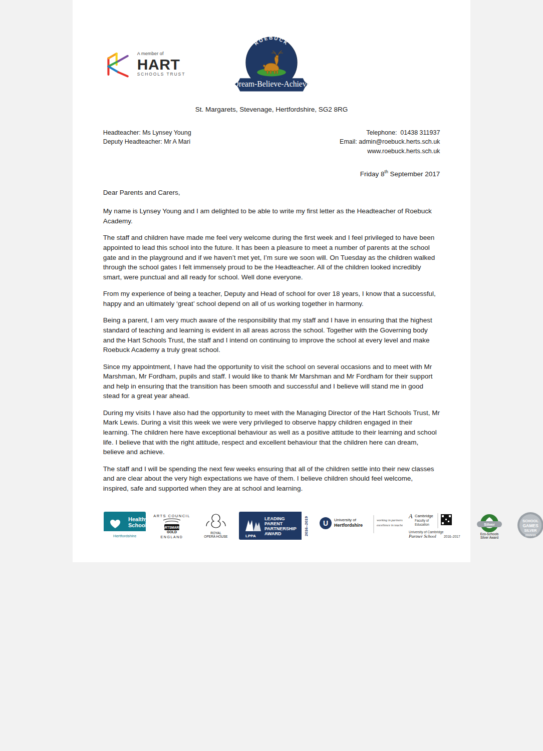A member of
HART
Schools Trust
ROEBUCK ACADEMY Dream-Believe-Achieve
St. Margarets, Stevenage, Hertfordshire, SG2 8RG
Headteacher: Ms Lynsey Young
Deputy Headteacher: Mr A Mari
Telephone: 01438 311937
Email: admin@roebuck.herts.sch.uk
www.roebuck.herts.sch.uk
Friday 8th September 2017
Dear Parents and Carers,
My name is Lynsey Young and I am delighted to be able to write my first letter as the Headteacher of Roebuck Academy.
The staff and children have made me feel very welcome during the first week and I feel privileged to have been appointed to lead this school into the future. It has been a pleasure to meet a number of parents at the school gate and in the playground and if we haven’t met yet, I’m sure we soon will. On Tuesday as the children walked through the school gates I felt immensely proud to be the Headteacher. All of the children looked incredibly smart, were punctual and all ready for school. Well done everyone.
From my experience of being a teacher, Deputy and Head of school for over 18 years, I know that a successful, happy and an ultimately ‘great’ school depend on all of us working together in harmony.
Being a parent, I am very much aware of the responsibility that my staff and I have in ensuring that the highest standard of teaching and learning is evident in all areas across the school. Together with the Governing body and the Hart Schools Trust, the staff and I intend on continuing to improve the school at every level and make Roebuck Academy a truly great school.
Since my appointment, I have had the opportunity to visit the school on several occasions and to meet with Mr Marshman, Mr Fordham, pupils and staff. I would like to thank Mr Marshman and Mr Fordham for their support and help in ensuring that the transition has been smooth and successful and I believe will stand me in good stead for a great year ahead.
During my visits I have also had the opportunity to meet with the Managing Director of the Hart Schools Trust, Mr Mark Lewis. During a visit this week we were very privileged to observe happy children engaged in their learning. The children here have exceptional behaviour as well as a positive attitude to their learning and school life. I believe that with the right attitude, respect and excellent behaviour that the children here can dream, believe and achieve.
The staff and I will be spending the next few weeks ensuring that all of the children settle into their new classes and are clear about the very high expectations we have of them. I believe children should feel welcome, inspired, safe and supported when they are at school and learning.
Healthy Schools Hertfordshire
ARTS COUNCIL ARTSMARK GOLD ENGLAND
ROYAL OPERA HOUSE
LEADING PARENT PARTNERSHIP AWARD LPPA 2016–2019
U University of Hertfordshire working in partnership to promote excellence in teacher education
A Cambridge Faculty of Education University of Cambridge Partner School 2016–2017
Silver Eco-Schools Silver Award
SCHOOL GAMES SILVER 2015/16